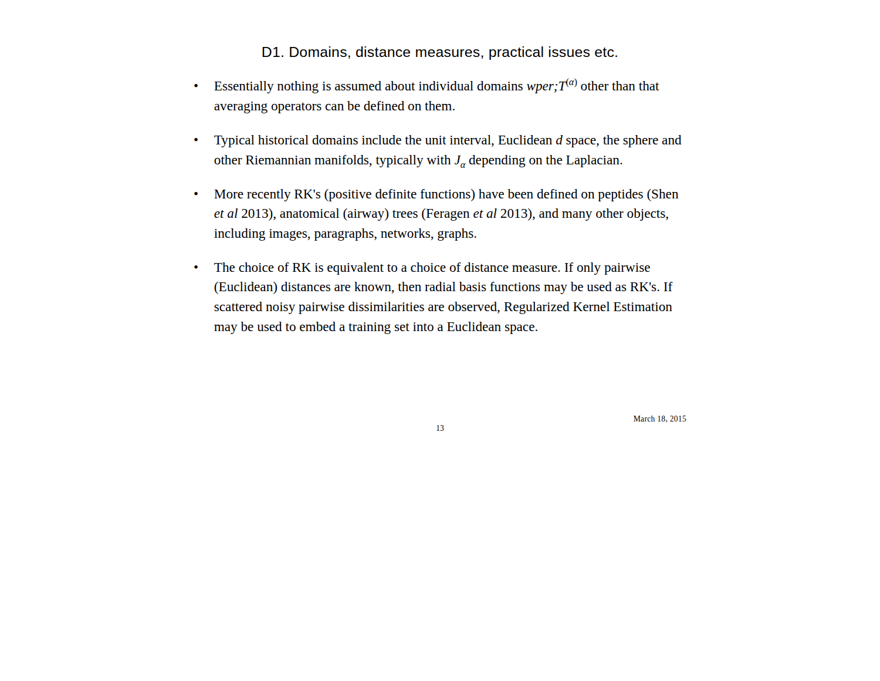D1. Domains, distance measures, practical issues etc.
Essentially nothing is assumed about individual domains wper; T(α) other than that averaging operators can be defined on them.
Typical historical domains include the unit interval, Euclidean d space, the sphere and other Riemannian manifolds, typically with Jα depending on the Laplacian.
More recently RK's (positive definite functions) have been defined on peptides (Shen et al 2013), anatomical (airway) trees (Feragen et al 2013), and many other objects, including images, paragraphs, networks, graphs.
The choice of RK is equivalent to a choice of distance measure. If only pairwise (Euclidean) distances are known, then radial basis functions may be used as RK's. If scattered noisy pairwise dissimilarities are observed, Regularized Kernel Estimation may be used to embed a training set into a Euclidean space.
13
March 18, 2015